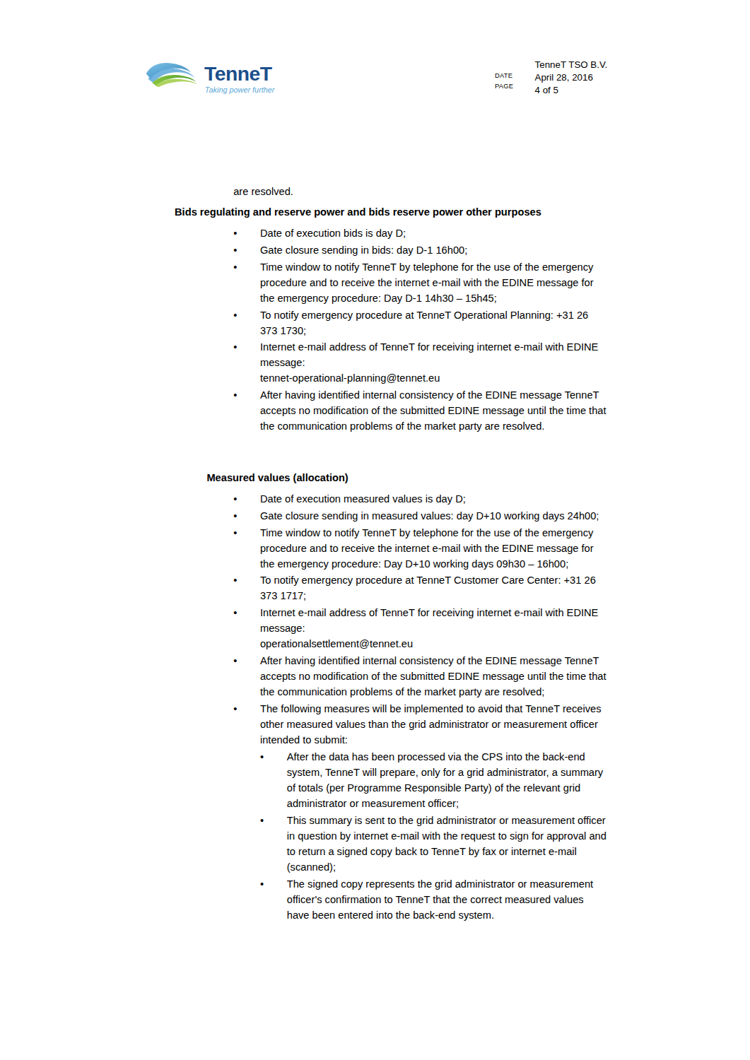TenneT Taking power further
DATE
PAGE
TenneT TSO B.V.
April 28, 2016
4 of 5
are resolved.
Bids regulating and reserve power and bids reserve power other purposes
Date of execution bids is day D;
Gate closure sending in bids: day D-1 16h00;
Time window to notify TenneT by telephone for the use of the emergency procedure and to receive the internet e-mail with the EDINE message for the emergency procedure: Day D-1 14h30 – 15h45;
To notify emergency procedure at TenneT Operational Planning: +31 26 373 1730;
Internet e-mail address of TenneT for receiving internet e-mail with EDINE message:
tennet-operational-planning@tennet.eu
After having identified internal consistency of the EDINE message TenneT accepts no modification of the submitted EDINE message until the time that the communication problems of the market party are resolved.
Measured values (allocation)
Date of execution measured values is day D;
Gate closure sending in measured values: day D+10 working days 24h00;
Time window to notify TenneT by telephone for the use of the emergency procedure and to receive the internet e-mail with the EDINE message for the emergency procedure: Day D+10 working days 09h30 – 16h00;
To notify emergency procedure at TenneT Customer Care Center: +31 26 373 1717;
Internet e-mail address of TenneT for receiving internet e-mail with EDINE message:
operationalsettlement@tennet.eu
After having identified internal consistency of the EDINE message TenneT accepts no modification of the submitted EDINE message until the time that the communication problems of the market party are resolved;
The following measures will be implemented to avoid that TenneT receives other measured values than the grid administrator or measurement officer intended to submit:
After the data has been processed via the CPS into the back-end system, TenneT will prepare, only for a grid administrator, a summary of totals (per Programme Responsible Party) of the relevant grid administrator or measurement officer;
This summary is sent to the grid administrator or measurement officer in question by internet e-mail with the request to sign for approval and to return a signed copy back to TenneT by fax or internet e-mail (scanned);
The signed copy represents the grid administrator or measurement officer's confirmation to TenneT that the correct measured values have been entered into the back-end system.